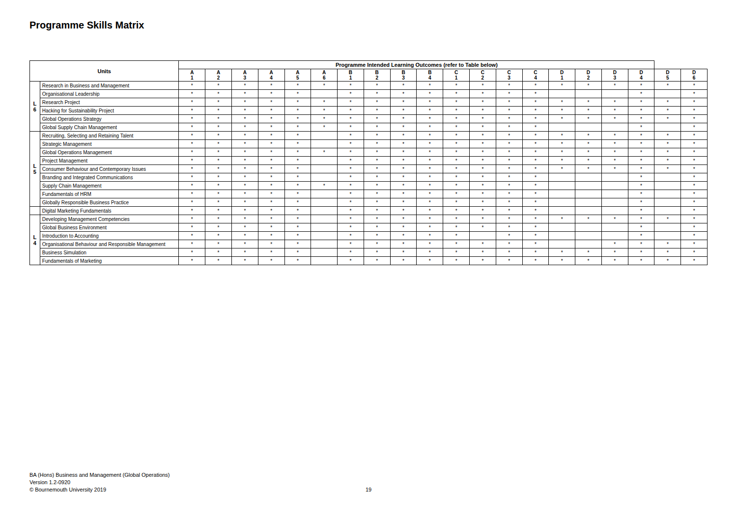Programme Skills Matrix
| Units | Programme Intended Learning Outcomes (refer to Table below) |
| --- | --- |
| A 1 | A 2 | A 3 | A 4 | A 5 | A 6 | B 1 | B 2 | B 3 | B 4 | C 1 | C 2 | C 3 | C 4 | D 1 | D 2 | D 3 | D 4 | D 5 | D 6 |
| L 6 | Research in Business and Management | * | * | * | * | * | * | * | * | * | * | * | * | * | * | * | * | * | * | * | * |
| Organisational Leadership | * | * | * | * | * | | * | * | * | * | * | * | * | * | | | | * | | * |
| Research Project | * | * | * | * | * | * | * | * | * | * | * | * | * | * | * | * | * | * | * | * |
| Hacking for Sustainability Project | * | * | * | * | * | * | * | * | * | * | * | * | * | * | * | * | * | * | * | * |
| Global Operations Strategy | * | * | * | * | * | * | * | * | * | * | * | * | * | * | * | * | * | * | * | * |
| Global Supply Chain Management | * | * | * | * | * | * | * | * | * | * | * | * | * | * | | | | * | | * |
| L 5 | Recruiting, Selecting and Retaining Talent | * | * | * | * | * | | * | * | * | * | * | * | * | * | * | * | * | * | * | * |
| Strategic Management | * | * | * | * | * | | * | * | * | * | * | * | * | * | * | * | * | * | * | * |
| Global Operations Management | * | * | * | * | * | * | * | * | * | * | * | * | * | * | * | * | * | * | * | * |
| Project Management | * | * | * | * | * | | * | * | * | * | * | * | * | * | * | * | * | * | * | * |
| Consumer Behaviour and Contemporary Issues | * | * | * | * | * | | * | * | * | * | * | * | * | * | * | * | * | * | * | * |
| Branding and Integrated Communications | * | * | * | * | * | | * | * | * | * | * | * | * | * | | | | * | | * |
| Supply Chain Management | * | * | * | * | * | * | * | * | * | * | * | * | * | * | | | | * | | * |
| Fundamentals of HRM | * | * | * | * | * | | * | * | * | * | * | * | * | * | | | | * | | * |
| Globally Responsible Business Practice | * | * | * | * | * | | * | * | * | * | * | * | * | * | | | | * | | * |
| | Digital Marketing Fundamentals | * | * | * | * | * | | * | * | * | * | * | * | * | * | | | | * | | * |
| L 4 | Developing Management Competencies | * | * | * | * | * | | * | * | * | * | * | * | * | * | * | * | * | * | * | * |
| Global Business Environment | * | * | * | * | * | | * | * | * | * | * | * | * | * | | | | * | | * |
| Introduction to Accounting | * | * | * | * | * | | * | * | * | * | * | | * | * | | | | * | | * |
| Organisational Behaviour and Responsible Management | * | * | * | * | * | | * | * | * | * | * | * | * | * | | | * | * | * | * |
| Business Simulation | * | * | * | * | * | | * | * | * | * | * | * | * | * | * | * | * | * | * | * |
| Fundamentals of Marketing | * | * | * | * | * | | * | * | * | * | * | * | * | * | * | * | * | * | * | * |
BA (Hons) Business and Management (Global Operations)
Version 1.2-0920
© Bournemouth University 2019 19